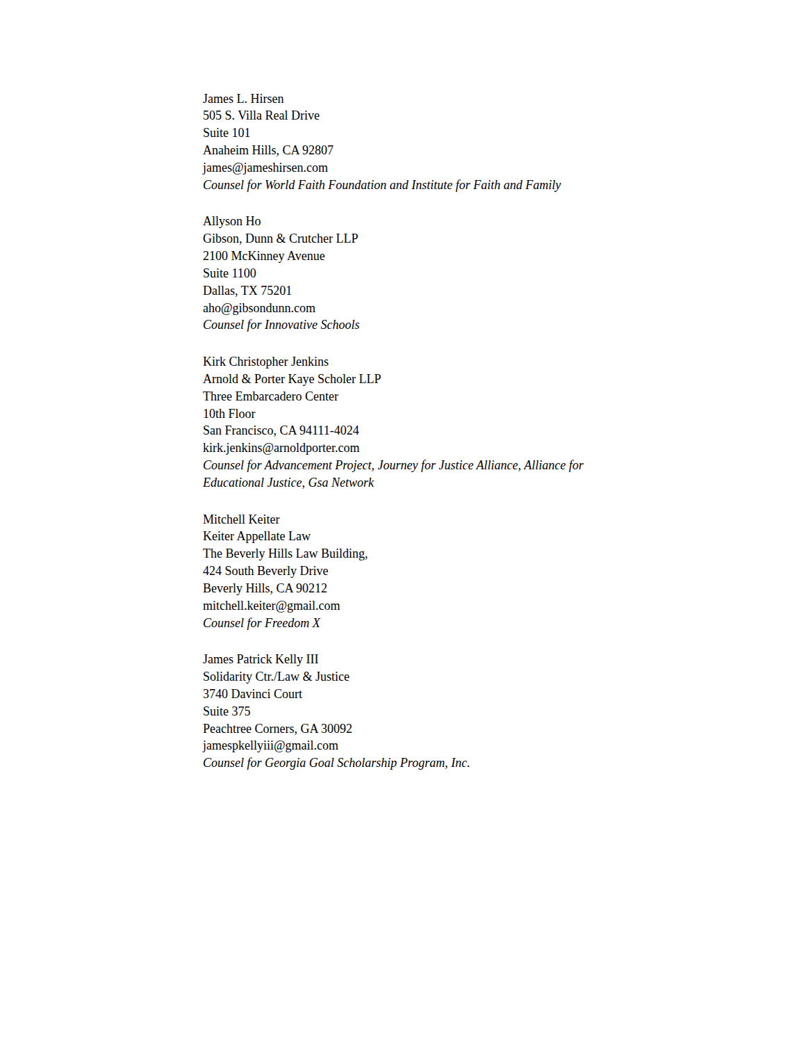James L. Hirsen
505 S. Villa Real Drive
Suite 101
Anaheim Hills, CA 92807
james@jameshirsen.com
Counsel for World Faith Foundation and Institute for Faith and Family
Allyson Ho
Gibson, Dunn & Crutcher LLP
2100 McKinney Avenue
Suite 1100
Dallas, TX 75201
aho@gibsondunn.com
Counsel for Innovative Schools
Kirk Christopher Jenkins
Arnold & Porter Kaye Scholer LLP
Three Embarcadero Center
10th Floor
San Francisco, CA 94111-4024
kirk.jenkins@arnoldporter.com
Counsel for Advancement Project, Journey for Justice Alliance, Alliance for Educational Justice, Gsa Network
Mitchell Keiter
Keiter Appellate Law
The Beverly Hills Law Building,
424 South Beverly Drive
Beverly Hills, CA 90212
mitchell.keiter@gmail.com
Counsel for Freedom X
James Patrick Kelly III
Solidarity Ctr./Law & Justice
3740 Davinci Court
Suite 375
Peachtree Corners, GA 30092
jamespkellyiii@gmail.com
Counsel for Georgia Goal Scholarship Program, Inc.